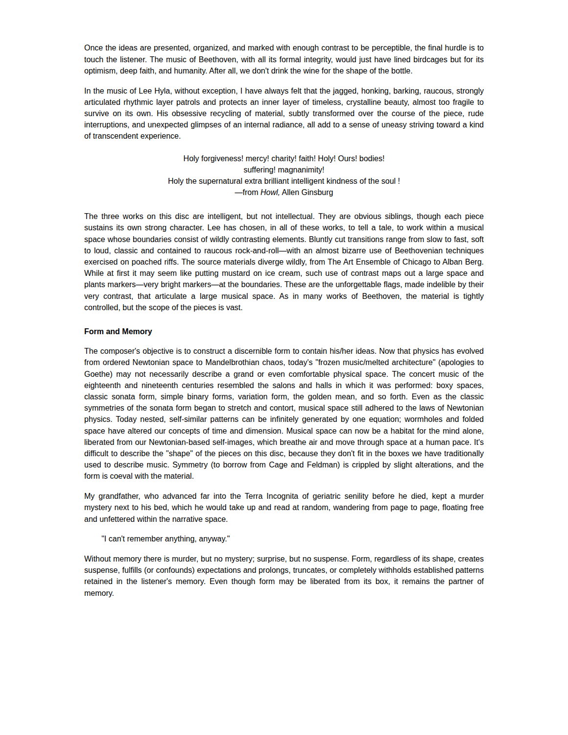Once the ideas are presented, organized, and marked with enough contrast to be perceptible, the final hurdle is to touch the listener. The music of Beethoven, with all its formal integrity, would just have lined birdcages but for its optimism, deep faith, and humanity. After all, we don't drink the wine for the shape of the bottle.
In the music of Lee Hyla, without exception, I have always felt that the jagged, honking, barking, raucous, strongly articulated rhythmic layer patrols and protects an inner layer of timeless, crystalline beauty, almost too fragile to survive on its own. His obsessive recycling of material, subtly transformed over the course of the piece, rude interruptions, and unexpected glimpses of an internal radiance, all add to a sense of uneasy striving toward a kind of transcendent experience.
Holy forgiveness! mercy! charity! faith! Holy! Ours! bodies!
suffering! magnanimity!
Holy the supernatural extra brilliant intelligent kindness of the soul !
—from Howl, Allen Ginsburg
The three works on this disc are intelligent, but not intellectual. They are obvious siblings, though each piece sustains its own strong character. Lee has chosen, in all of these works, to tell a tale, to work within a musical space whose boundaries consist of wildly contrasting elements. Bluntly cut transitions range from slow to fast, soft to loud, classic and contained to raucous rock-and-roll—with an almost bizarre use of Beethovenian techniques exercised on poached riffs. The source materials diverge wildly, from The Art Ensemble of Chicago to Alban Berg. While at first it may seem like putting mustard on ice cream, such use of contrast maps out a large space and plants markers—very bright markers—at the boundaries. These are the unforgettable flags, made indelible by their very contrast, that articulate a large musical space. As in many works of Beethoven, the material is tightly controlled, but the scope of the pieces is vast.
Form and Memory
The composer's objective is to construct a discernible form to contain his/her ideas. Now that physics has evolved from ordered Newtonian space to Mandelbrothian chaos, today's "frozen music/melted architecture" (apologies to Goethe) may not necessarily describe a grand or even comfortable physical space. The concert music of the eighteenth and nineteenth centuries resembled the salons and halls in which it was performed: boxy spaces, classic sonata form, simple binary forms, variation form, the golden mean, and so forth. Even as the classic symmetries of the sonata form began to stretch and contort, musical space still adhered to the laws of Newtonian physics. Today nested, self-similar patterns can be infinitely generated by one equation; wormholes and folded space have altered our concepts of time and dimension. Musical space can now be a habitat for the mind alone, liberated from our Newtonian-based self-images, which breathe air and move through space at a human pace. It's difficult to describe the "shape" of the pieces on this disc, because they don't fit in the boxes we have traditionally used to describe music. Symmetry (to borrow from Cage and Feldman) is crippled by slight alterations, and the form is coeval with the material.
My grandfather, who advanced far into the Terra Incognita of geriatric senility before he died, kept a murder mystery next to his bed, which he would take up and read at random, wandering from page to page, floating free and unfettered within the narrative space.
"I can't remember anything, anyway."
Without memory there is murder, but no mystery; surprise, but no suspense. Form, regardless of its shape, creates suspense, fulfills (or confounds) expectations and prolongs, truncates, or completely withholds established patterns retained in the listener's memory. Even though form may be liberated from its box, it remains the partner of memory.